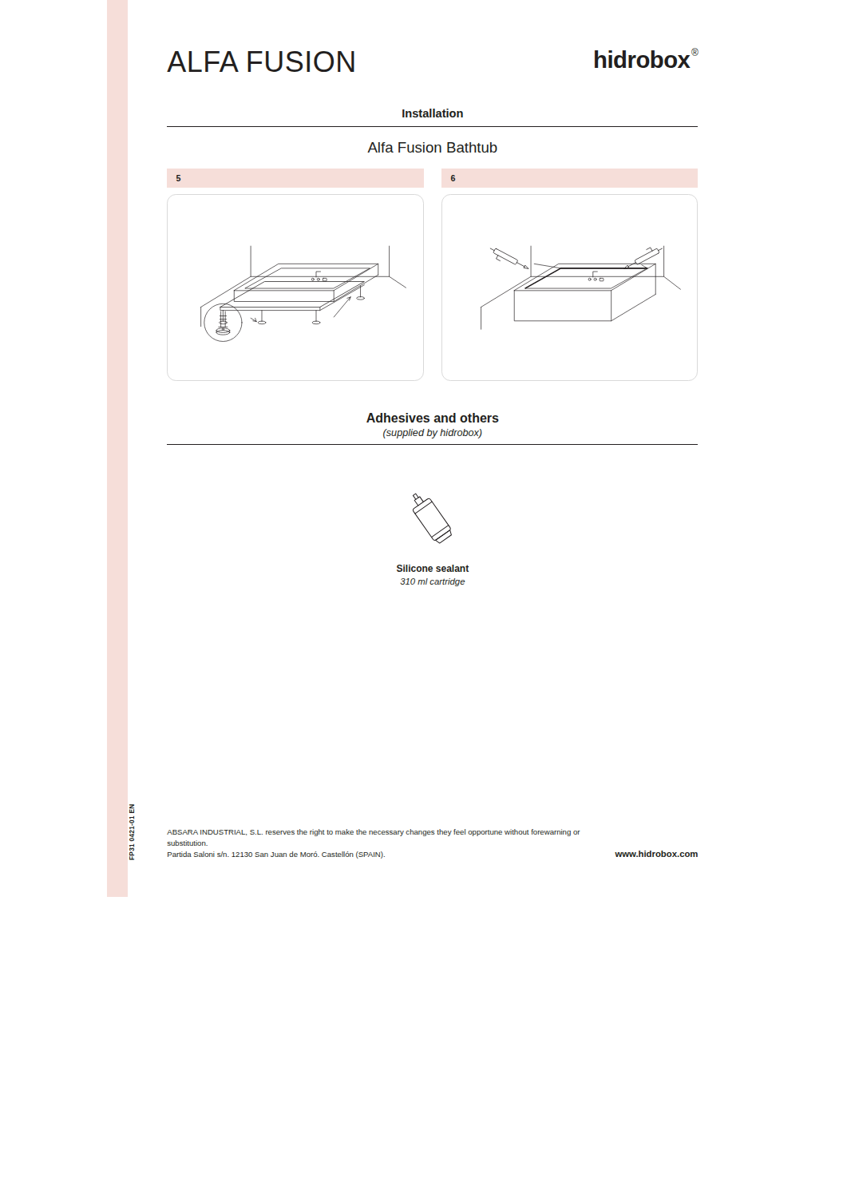ALFA FUSION
hidrobox®
Installation
Alfa Fusion Bathtub
5
6
Adhesives and others
(supplied by hidrobox)
Silicone sealant
310 ml cartridge
FP31 0421-01 EN
ABSARA INDUSTRIAL, S.L. reserves the right to make the necessary changes they feel opportune without forewarning or substitution.
Partida Saloni s/n. 12130 San Juan de Moró. Castellón (SPAIN).
www.hidrobox.com